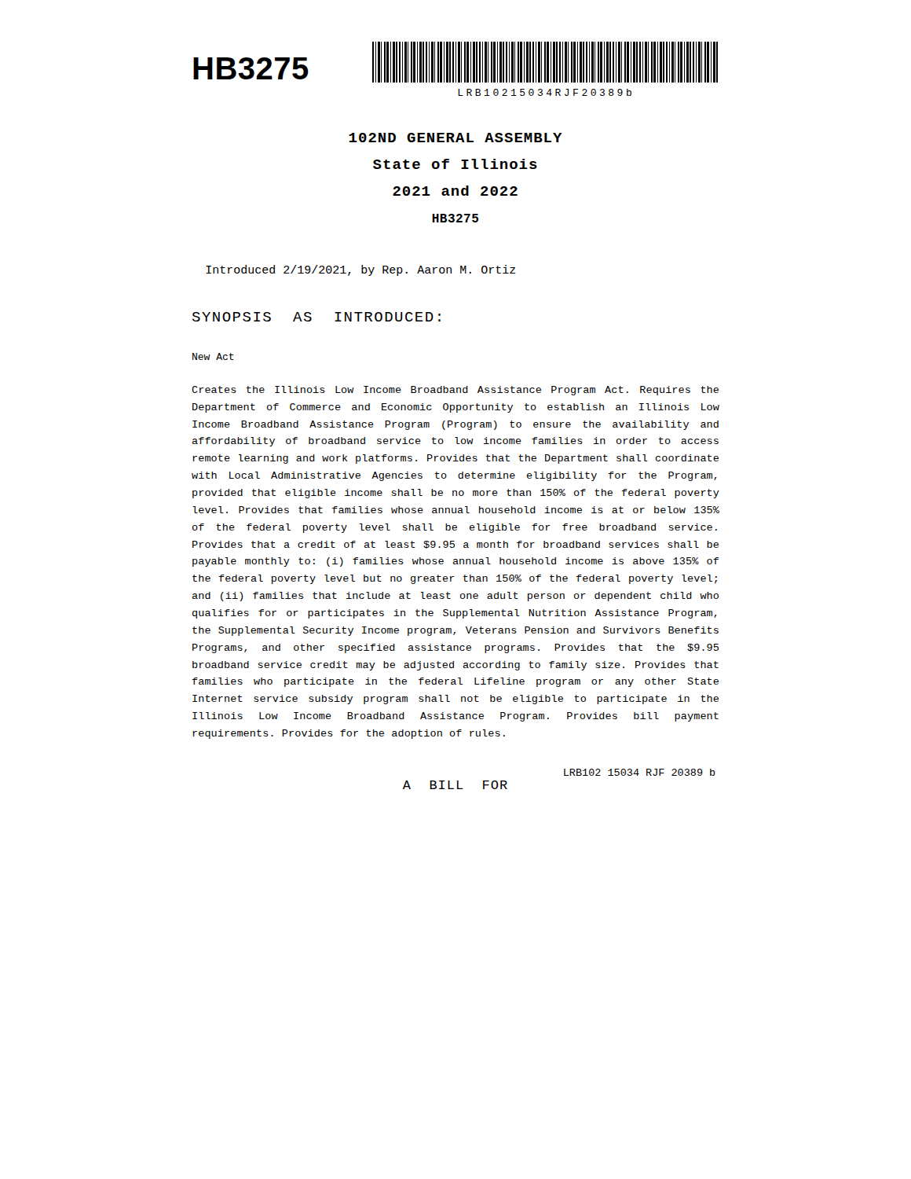HB3275
LRB10215034RJF20389b
102ND GENERAL ASSEMBLY
State of Illinois
2021 and 2022
HB3275
Introduced 2/19/2021, by Rep. Aaron M. Ortiz
SYNOPSIS AS INTRODUCED:
New Act
Creates the Illinois Low Income Broadband Assistance Program Act. Requires the Department of Commerce and Economic Opportunity to establish an Illinois Low Income Broadband Assistance Program (Program) to ensure the availability and affordability of broadband service to low income families in order to access remote learning and work platforms. Provides that the Department shall coordinate with Local Administrative Agencies to determine eligibility for the Program, provided that eligible income shall be no more than 150% of the federal poverty level. Provides that families whose annual household income is at or below 135% of the federal poverty level shall be eligible for free broadband service. Provides that a credit of at least $9.95 a month for broadband services shall be payable monthly to: (i) families whose annual household income is above 135% of the federal poverty level but no greater than 150% of the federal poverty level; and (ii) families that include at least one adult person or dependent child who qualifies for or participates in the Supplemental Nutrition Assistance Program, the Supplemental Security Income program, Veterans Pension and Survivors Benefits Programs, and other specified assistance programs. Provides that the $9.95 broadband service credit may be adjusted according to family size. Provides that families who participate in the federal Lifeline program or any other State Internet service subsidy program shall not be eligible to participate in the Illinois Low Income Broadband Assistance Program. Provides bill payment requirements. Provides for the adoption of rules.
LRB102 15034 RJF 20389 b
A BILL FOR